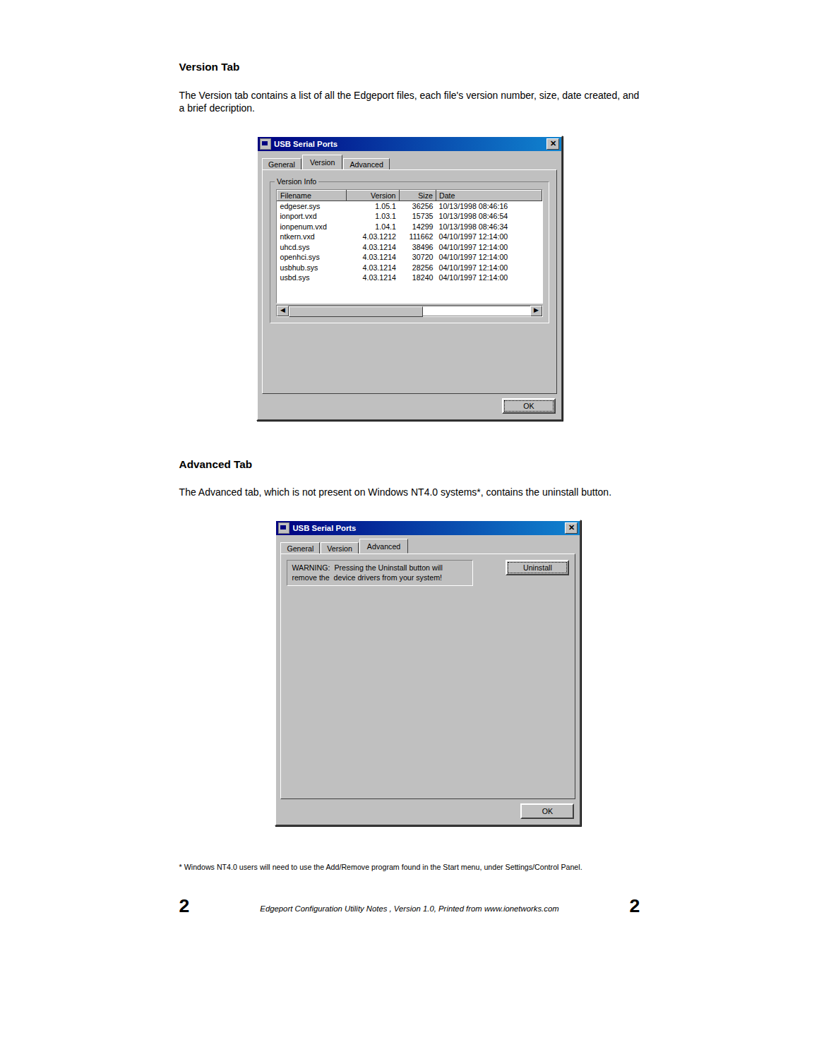Version Tab
The Version tab contains a list of all the Edgeport files, each file's version number, size, date created, and a brief decription.
USB Serial Ports ✕
General
Version
Advanced
Version Info
| Filename | Version | Size | Date |
| --- | --- | --- | --- |
| edgeser.sys | 1.05.1 | 36256 | 10/13/1998 08:46:16 |
| ionport.vxd | 1.03.1 | 15735 | 10/13/1998 08:46:54 |
| ionpenum.vxd | 1.04.1 | 14299 | 10/13/1998 08:46:34 |
| ntkern.vxd | 4.03.1212 | 111662 | 04/10/1997 12:14:00 |
| uhcd.sys | 4.03.1214 | 38496 | 04/10/1997 12:14:00 |
| openhci.sys | 4.03.1214 | 30720 | 04/10/1997 12:14:00 |
| usbhub.sys | 4.03.1214 | 28256 | 04/10/1997 12:14:00 |
| usbd.sys | 4.03.1214 | 18240 | 04/10/1997 12:14:00 |
◀
▶
OK
Advanced Tab
The Advanced tab, which is not present on Windows NT4.0 systems*, contains the uninstall button.
USB Serial Ports ✕
General
Version
Advanced
WARNING: Pressing the Uninstall button will remove the device drivers from your system!
Uninstall
OK
* Windows NT4.0 users will need to use the Add/Remove program found in the Start menu, under Settings/Control Panel.
2
Edgeport Configuration Utility Notes , Version 1.0, Printed from www.ionetworks.com
2